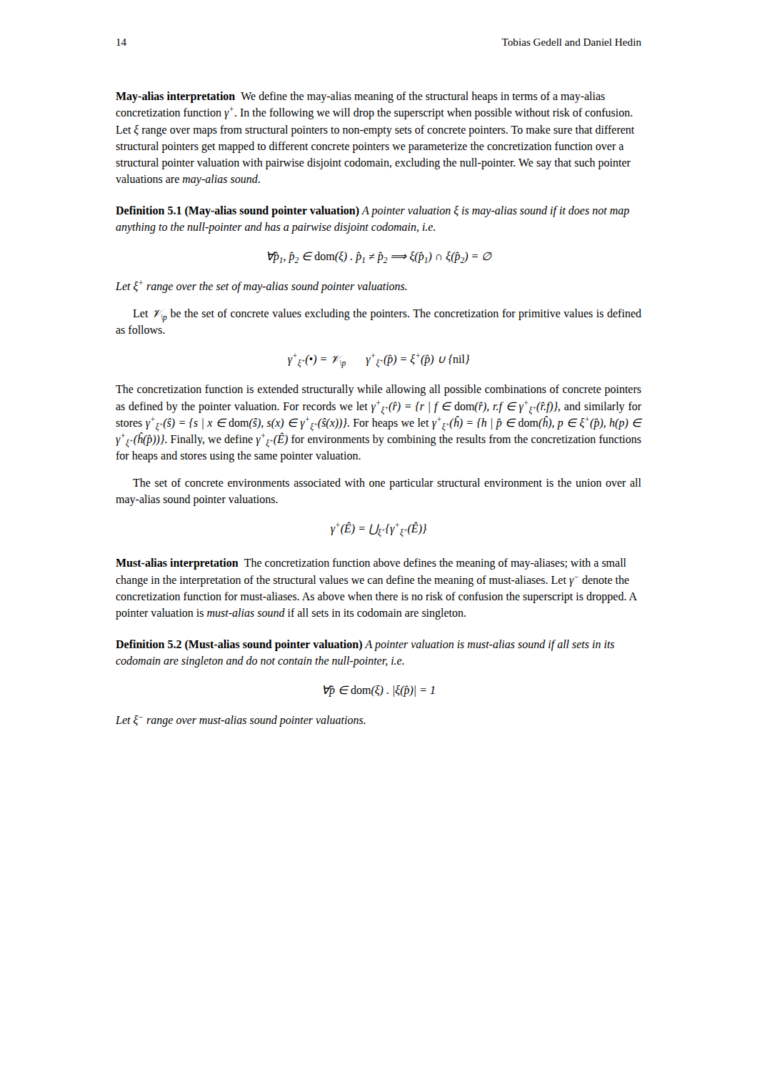14 Tobias Gedell and Daniel Hedin
May-alias interpretation
We define the may-alias meaning of the structural heaps in terms of a may-alias concretization function γ+. In the following we will drop the superscript when possible without risk of confusion. Let ξ range over maps from structural pointers to non-empty sets of concrete pointers. To make sure that different structural pointers get mapped to different concrete pointers we parameterize the concretization function over a structural pointer valuation with pairwise disjoint codomain, excluding the null-pointer. We say that such pointer valuations are may-alias sound.
Definition 5.1 (May-alias sound pointer valuation) A pointer valuation ξ is may-alias sound if it does not map anything to the null-pointer and has a pairwise disjoint codomain, i.e.
∀p̂1, p̂2 ∈ dom(ξ) . p̂1 ≠ p̂2 ⟹ ξ(p̂1) ∩ ξ(p̂2) = ∅
Let ξ+ range over the set of may-alias sound pointer valuations.
Let 𝒱\p be the set of concrete values excluding the pointers. The concretization for primitive values is defined as follows.
γ+ξ+(•) = 𝒱\p γ+ξ+(p̂) = ξ+(p̂) ∪ {nil}
The concretization function is extended structurally while allowing all possible combinations of concrete pointers as defined by the pointer valuation. For records we let γ+ξ+(r̂) = {r | f ∈ dom(r̂), r.f ∈ γ+ξ+(r̂.f)}, and similarly for stores γ+ξ+(ŝ) = {s | x ∈ dom(ŝ), s(x) ∈ γ+ξ+(ŝ(x))}. For heaps we let γ+ξ+(ĥ) = {h | p̂ ∈ dom(ĥ), p ∈ ξ+(p̂), h(p) ∈ γ+ξ+(ĥ(p̂))}. Finally, we define γ+ξ+(Ê) for environments by combining the results from the concretization functions for heaps and stores using the same pointer valuation.
The set of concrete environments associated with one particular structural environment is the union over all may-alias sound pointer valuations.
γ+(Ê) = ⋃ξ+{γ+ξ+(Ê)}
Must-alias interpretation
The concretization function above defines the meaning of may-aliases; with a small change in the interpretation of the structural values we can define the meaning of must-aliases. Let γ− denote the concretization function for must-aliases. As above when there is no risk of confusion the superscript is dropped. A pointer valuation is must-alias sound if all sets in its codomain are singleton.
Definition 5.2 (Must-alias sound pointer valuation) A pointer valuation is must-alias sound if all sets in its codomain are singleton and do not contain the null-pointer, i.e.
∀p̂ ∈ dom(ξ) . |ξ(p̂)| = 1
Let ξ− range over must-alias sound pointer valuations.